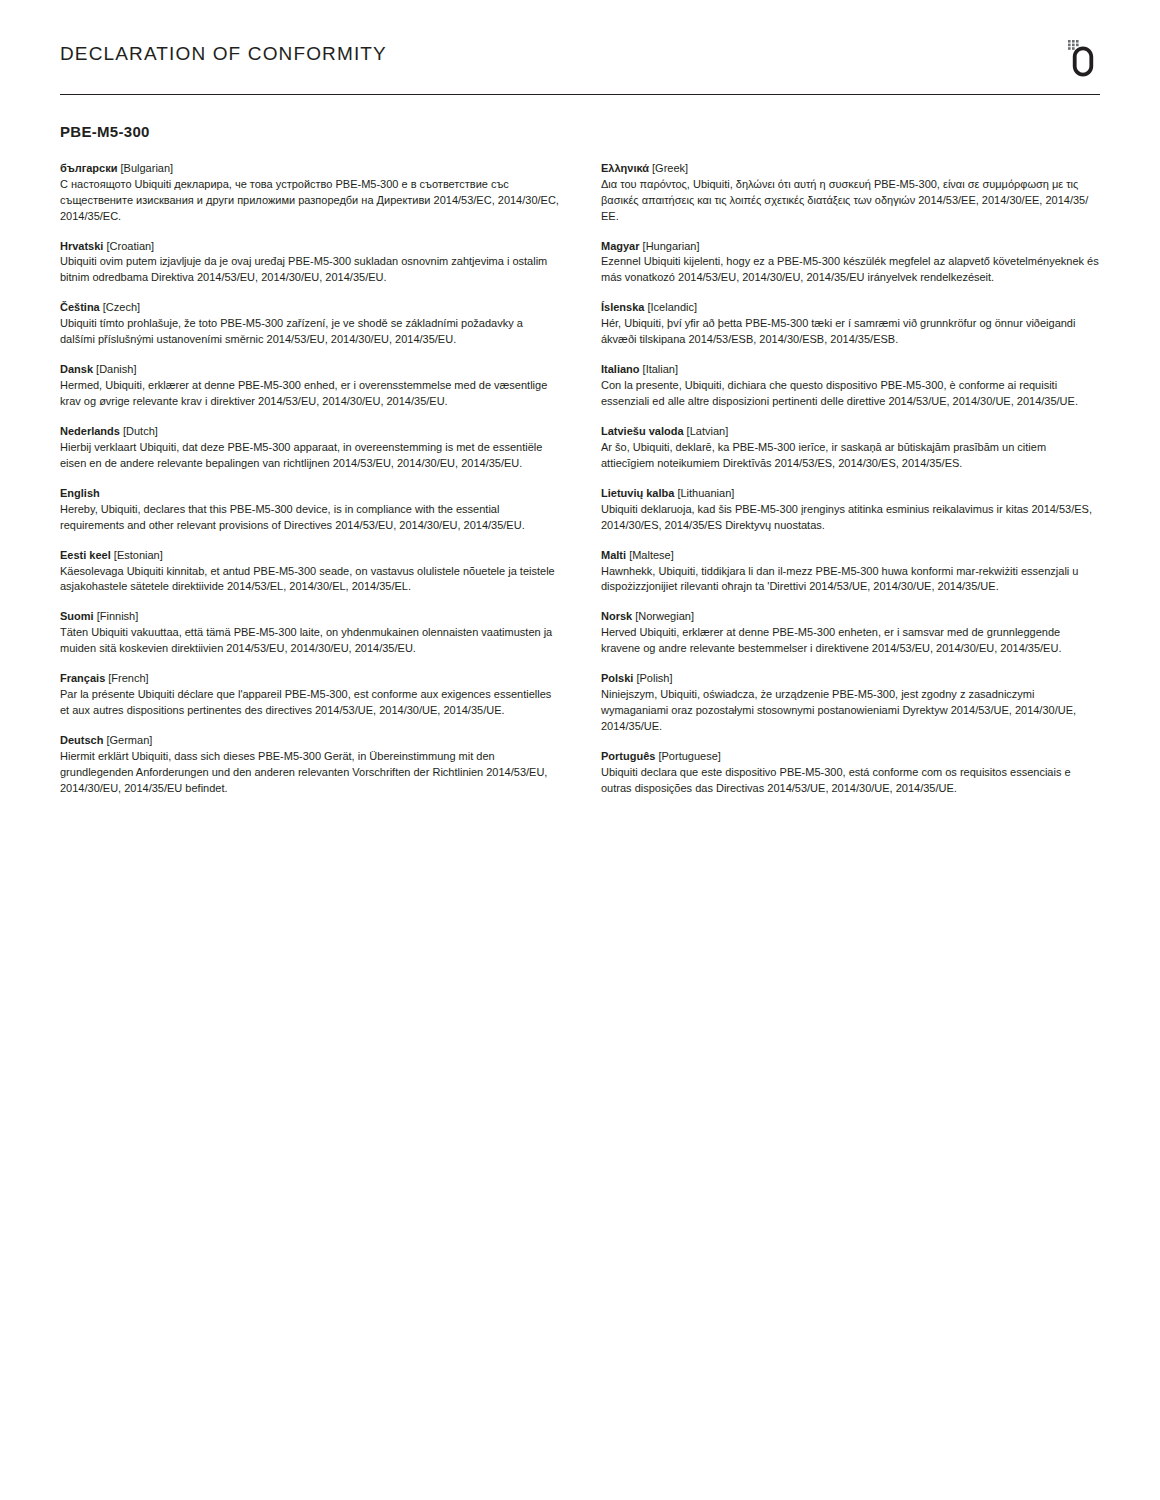Declaration of Conformity
PBE-M5-300
български [Bulgarian]
С настоящото Ubiquiti декларира, че това устройство PBE-M5-300 е в съответствие със съществените изисквания и други приложими разпоредби на Директиви 2014/53/EC, 2014/30/EC, 2014/35/EC.
Hrvatski [Croatian]
Ubiquiti ovim putem izjavljuje da je ovaj uređaj PBE-M5-300 sukladan osnovnim zahtjevima i ostalim bitnim odredbama Direktiva 2014/53/EU, 2014/30/EU, 2014/35/EU.
Čeština [Czech]
Ubiquiti tímto prohlašuje, že toto PBE-M5-300 zařízení, je ve shodě se základními požadavky a dalšími příslušnými ustanoveními směrnic 2014/53/EU, 2014/30/EU, 2014/35/EU.
Dansk [Danish]
Hermed, Ubiquiti, erklærer at denne PBE-M5-300 enhed, er i overensstemmelse med de væsentlige krav og øvrige relevante krav i direktiver 2014/53/EU, 2014/30/EU, 2014/35/EU.
Nederlands [Dutch]
Hierbij verklaart Ubiquiti, dat deze PBE-M5-300 apparaat, in overeenstemming is met de essentiële eisen en de andere relevante bepalingen van richtlijnen 2014/53/EU, 2014/30/EU, 2014/35/EU.
English
Hereby, Ubiquiti, declares that this PBE-M5-300 device, is in compliance with the essential requirements and other relevant provisions of Directives 2014/53/EU, 2014/30/EU, 2014/35/EU.
Eesti keel [Estonian]
Käesolevaga Ubiquiti kinnitab, et antud PBE-M5-300 seade, on vastavus olulistele nõuetele ja teistele asjakohastele sätetele direktiivide 2014/53/EL, 2014/30/EL, 2014/35/EL.
Suomi [Finnish]
Täten Ubiquiti vakuuttaa, että tämä PBE-M5-300 laite, on yhdenmukainen olennaisten vaatimusten ja muiden sitä koskevien direktiivien 2014/53/EU, 2014/30/EU, 2014/35/EU.
Français [French]
Par la présente Ubiquiti déclare que l'appareil PBE-M5-300, est conforme aux exigences essentielles et aux autres dispositions pertinentes des directives 2014/53/UE, 2014/30/UE, 2014/35/UE.
Deutsch [German]
Hiermit erklärt Ubiquiti, dass sich dieses PBE-M5-300 Gerät, in Übereinstimmung mit den grundlegenden Anforderungen und den anderen relevanten Vorschriften der Richtlinien 2014/53/EU, 2014/30/EU, 2014/35/EU befindet.
Ελληνικά [Greek]
Δια του παρόντος, Ubiquiti, δηλώνει ότι αυτή η συσκευή PBE-M5-300, είναι σε συμμόρφωση με τις βασικές απαιτήσεις και τις λοιπές σχετικές διατάξεις των οδηγιών 2014/53/ΕΕ, 2014/30/ΕΕ, 2014/35/ΕΕ.
Magyar [Hungarian]
Ezennel Ubiquiti kijelenti, hogy ez a PBE-M5-300 készülék megfelel az alapvető követelményeknek és más vonatkozó 2014/53/EU, 2014/30/EU, 2014/35/EU irányelvek rendelkezéseit.
Íslenska [Icelandic]
Hér, Ubiquiti, því yfir að þetta PBE-M5-300 tæki er í samræmi við grunnkröfur og önnur viðeigandi ákvæði tilskipana 2014/53/ESB, 2014/30/ESB, 2014/35/ESB.
Italiano [Italian]
Con la presente, Ubiquiti, dichiara che questo dispositivo PBE-M5-300, è conforme ai requisiti essenziali ed alle altre disposizioni pertinenti delle direttive 2014/53/UE, 2014/30/UE, 2014/35/UE.
Latviešu valoda [Latvian]
Ar šo, Ubiquiti, deklarē, ka PBE-M5-300 ierīce, ir saskaņā ar būtiskajām prasībām un citiem attiecīgiem noteikumiem Direktīvās 2014/53/ES, 2014/30/ES, 2014/35/ES.
Lietuvių kalba [Lithuanian]
Ubiquiti deklaruoja, kad šis PBE-M5-300 įrenginys atitinka esminius reikalavimus ir kitas 2014/53/ES, 2014/30/ES, 2014/35/ES Direktyvų nuostatas.
Malti [Maltese]
Hawnhekk, Ubiquiti, tiddikjara li dan il-mezz PBE-M5-300 huwa konformi mar-rekwiżiti essenzjali u dispożizzjonijiet rilevanti oħrajn ta 'Direttivi 2014/53/UE, 2014/30/UE, 2014/35/UE.
Norsk [Norwegian]
Herved Ubiquiti, erklærer at denne PBE-M5-300 enheten, er i samsvar med de grunnleggende kravene og andre relevante bestemmelser i direktivene 2014/53/EU, 2014/30/EU, 2014/35/EU.
Polski [Polish]
Niniejszym, Ubiquiti, oświadcza, że urządzenie PBE-M5-300, jest zgodny z zasadniczymi wymaganiami oraz pozostałymi stosownymi postanowieniami Dyrektyw 2014/53/UE, 2014/30/UE, 2014/35/UE.
Português [Portuguese]
Ubiquiti declara que este dispositivo PBE-M5-300, está conforme com os requisitos essenciais e outras disposições das Directivas 2014/53/UE, 2014/30/UE, 2014/35/UE.